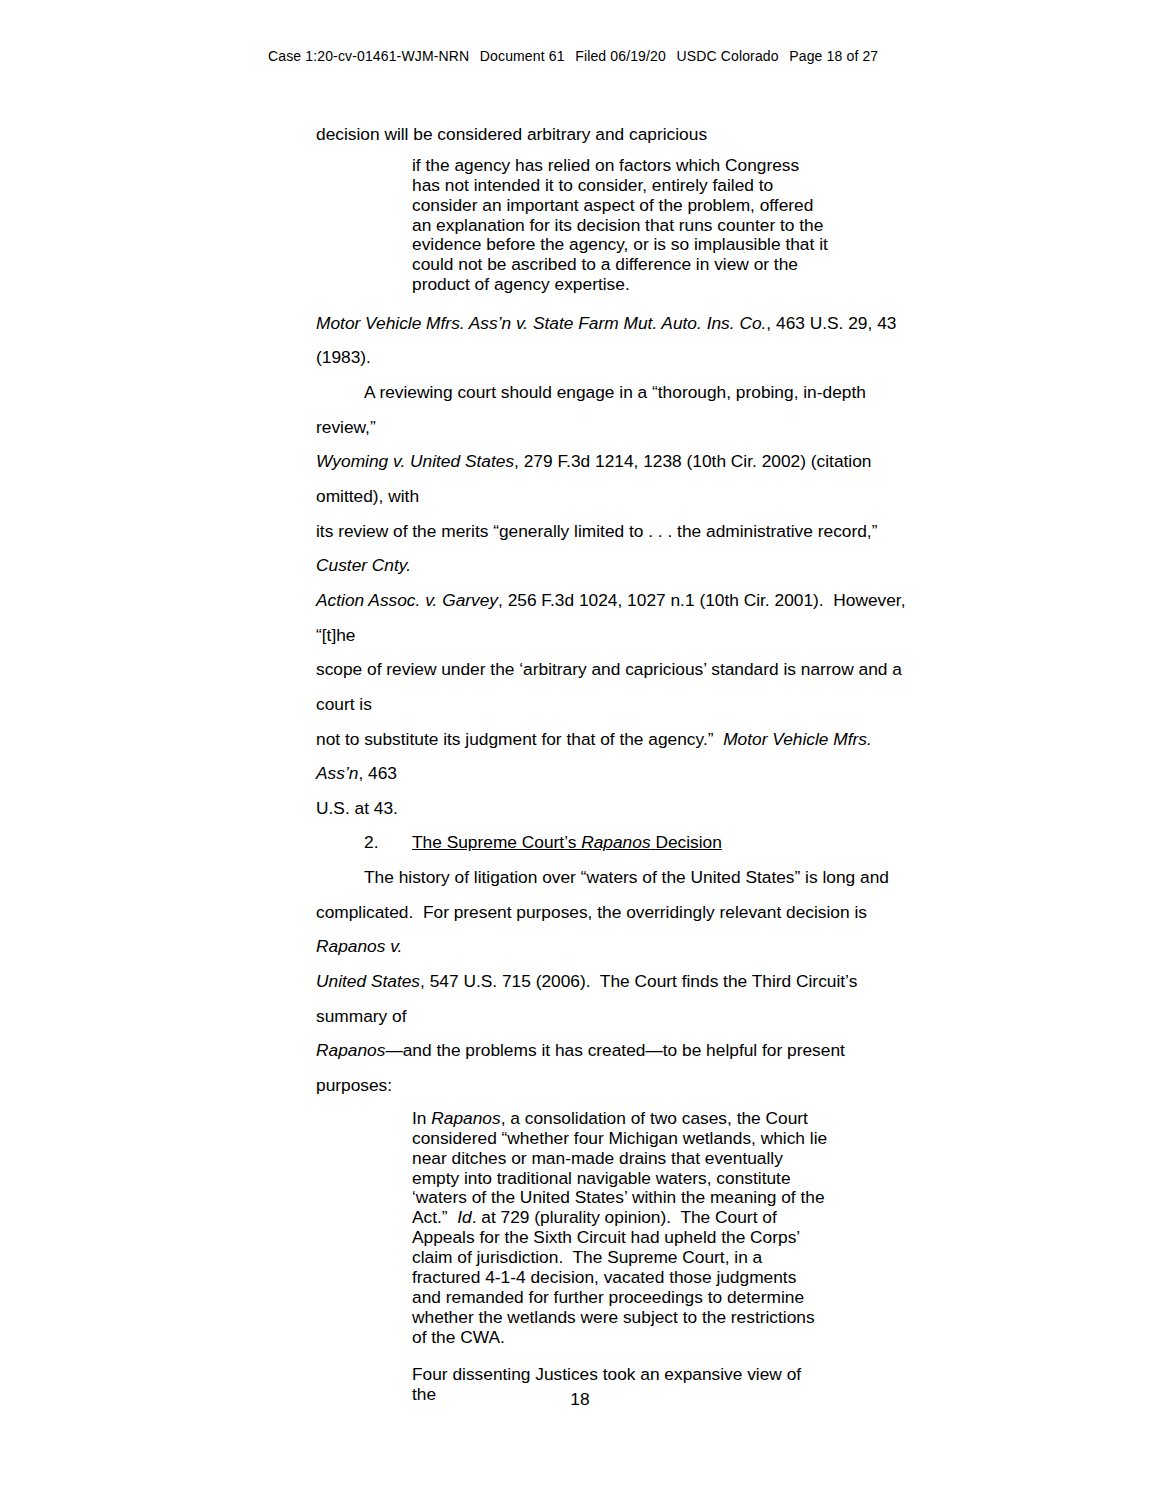Case 1:20-cv-01461-WJM-NRN Document 61 Filed 06/19/20 USDC Colorado Page 18 of 27
decision will be considered arbitrary and capricious
if the agency has relied on factors which Congress has not intended it to consider, entirely failed to consider an important aspect of the problem, offered an explanation for its decision that runs counter to the evidence before the agency, or is so implausible that it could not be ascribed to a difference in view or the product of agency expertise.
Motor Vehicle Mfrs. Ass’n v. State Farm Mut. Auto. Ins. Co., 463 U.S. 29, 43 (1983).
A reviewing court should engage in a “thorough, probing, in-depth review,”
Wyoming v. United States, 279 F.3d 1214, 1238 (10th Cir. 2002) (citation omitted), with
its review of the merits “generally limited to . . . the administrative record,” Custer Cnty.
Action Assoc. v. Garvey, 256 F.3d 1024, 1027 n.1 (10th Cir. 2001). However, “[t]he
scope of review under the ‘arbitrary and capricious’ standard is narrow and a court is
not to substitute its judgment for that of the agency.” Motor Vehicle Mfrs. Ass’n, 463
U.S. at 43.
2. The Supreme Court’s Rapanos Decision
The history of litigation over “waters of the United States” is long and
complicated. For present purposes, the overridingly relevant decision is Rapanos v.
United States, 547 U.S. 715 (2006). The Court finds the Third Circuit’s summary of
Rapanos—and the problems it has created—to be helpful for present purposes:
In Rapanos, a consolidation of two cases, the Court considered “whether four Michigan wetlands, which lie near ditches or man-made drains that eventually empty into traditional navigable waters, constitute ‘waters of the United States’ within the meaning of the Act.” Id. at 729 (plurality opinion). The Court of Appeals for the Sixth Circuit had upheld the Corps’ claim of jurisdiction. The Supreme Court, in a fractured 4-1-4 decision, vacated those judgments and remanded for further proceedings to determine whether the wetlands were subject to the restrictions of the CWA.
Four dissenting Justices took an expansive view of the
18